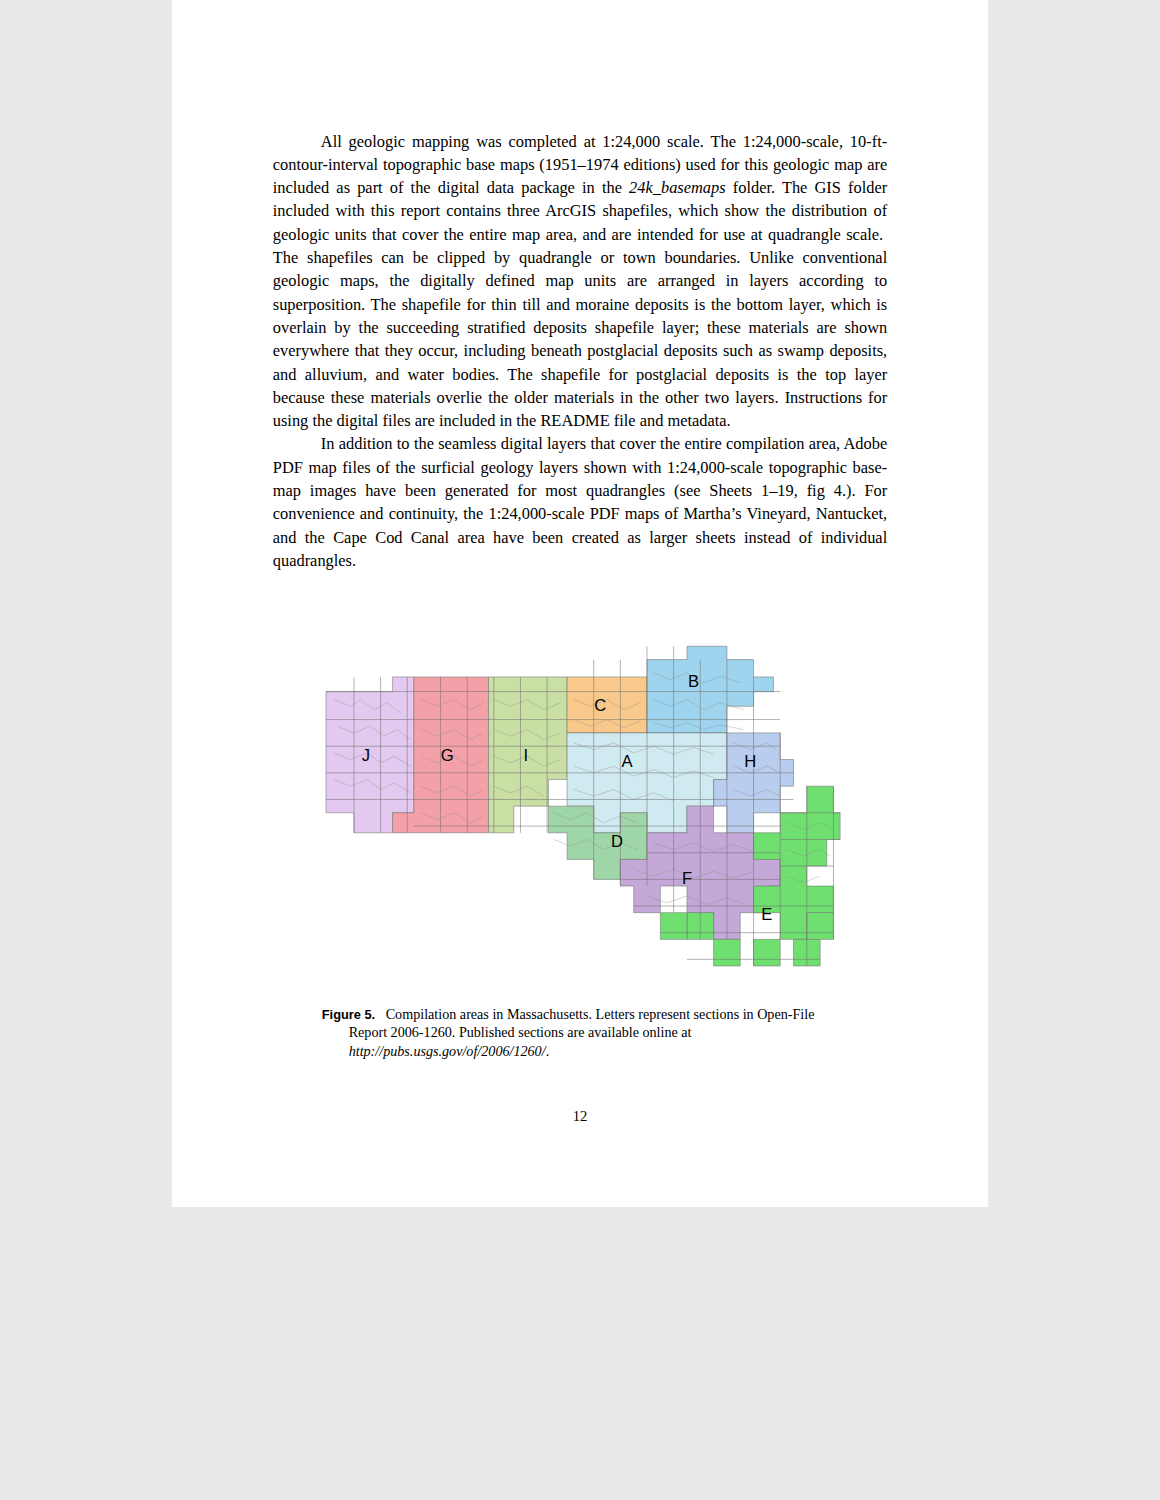All geologic mapping was completed at 1:24,000 scale. The 1:24,000-scale, 10-ft-contour-interval topographic base maps (1951–1974 editions) used for this geologic map are included as part of the digital data package in the 24k_basemaps folder. The GIS folder included with this report contains three ArcGIS shapefiles, which show the distribution of geologic units that cover the entire map area, and are intended for use at quadrangle scale. The shapefiles can be clipped by quadrangle or town boundaries. Unlike conventional geologic maps, the digitally defined map units are arranged in layers according to superposition. The shapefile for thin till and moraine deposits is the bottom layer, which is overlain by the succeeding stratified deposits shapefile layer; these materials are shown everywhere that they occur, including beneath postglacial deposits such as swamp deposits, and alluvium, and water bodies. The shapefile for postglacial deposits is the top layer because these materials overlie the older materials in the other two layers. Instructions for using the digital files are included in the README file and metadata.
In addition to the seamless digital layers that cover the entire compilation area, Adobe PDF map files of the surficial geology layers shown with 1:24,000-scale topographic base-map images have been generated for most quadrangles (see Sheets 1–19, fig 4.). For convenience and continuity, the 1:24,000-scale PDF maps of Martha’s Vineyard, Nantucket, and the Cape Cod Canal area have been created as larger sheets instead of individual quadrangles.
J G I C B A H D F E
Figure 5. Compilation areas in Massachusetts. Letters represent sections in Open-File Report 2006-1260. Published sections are available online at http://pubs.usgs.gov/of/2006/1260/.
12